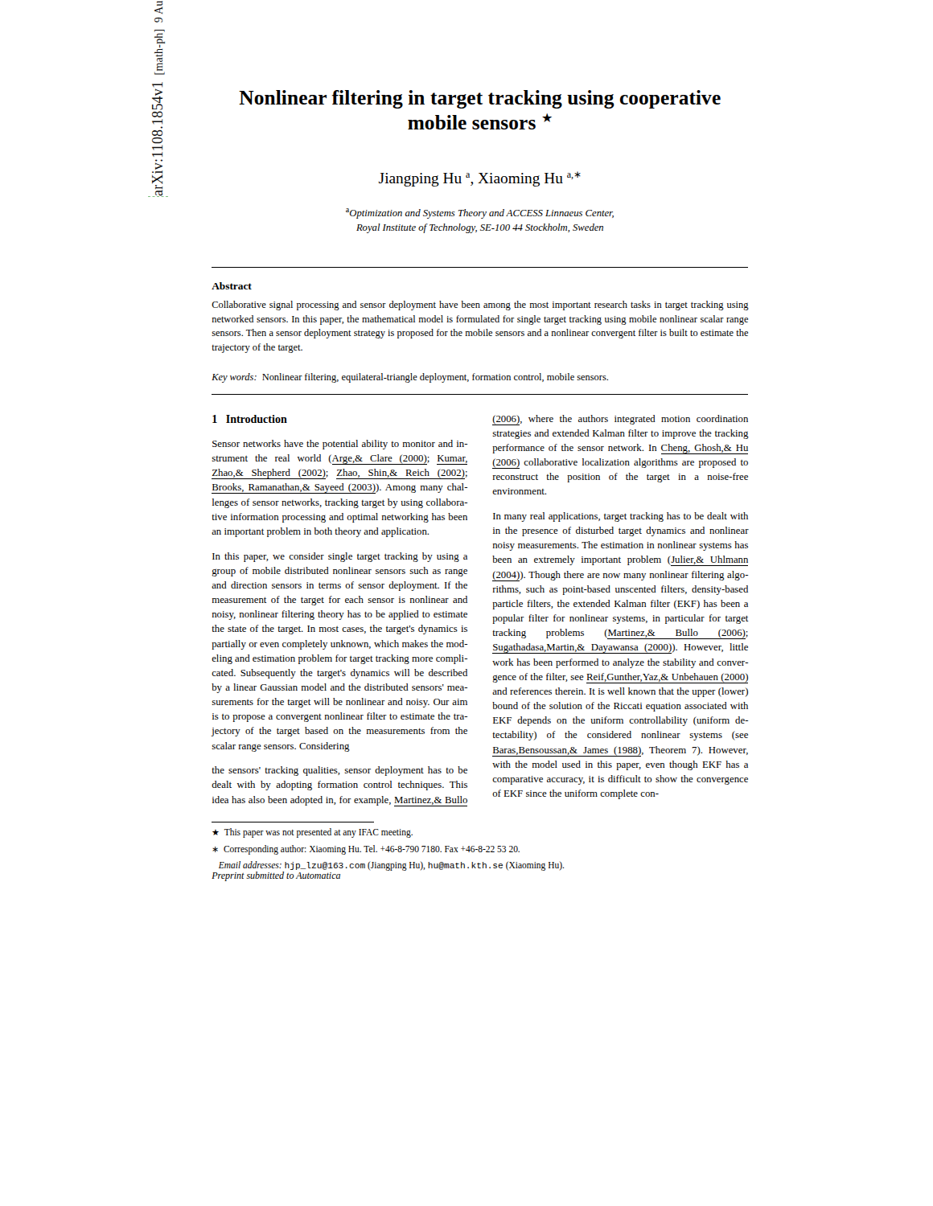arXiv:1108.1854v1 [math-ph] 9 Aug 2011
Nonlinear filtering in target tracking using cooperative
mobile sensors ★
Jiangping Hu a, Xiaoming Hu a,∗
aOptimization and Systems Theory and ACCESS Linnaeus Center,
Royal Institute of Technology, SE-100 44 Stockholm, Sweden
Abstract
Collaborative signal processing and sensor deployment have been among the most important research tasks in target tracking using networked sensors. In this paper, the mathematical model is formulated for single target tracking using mobile nonlinear scalar range sensors. Then a sensor deployment strategy is proposed for the mobile sensors and a nonlinear convergent filter is built to estimate the trajectory of the target.
Key words: Nonlinear filtering, equilateral-triangle deployment, formation control, mobile sensors.
1 Introduction
Sensor networks have the potential ability to monitor and instrument the real world (Arge,& Clare (2000); Kumar, Zhao,& Shepherd (2002); Zhao, Shin,& Reich (2002); Brooks, Ramanathan,& Sayeed (2003)). Among many challenges of sensor networks, tracking target by using collaborative information processing and optimal networking has been an important problem in both theory and application.
In this paper, we consider single target tracking by using a group of mobile distributed nonlinear sensors such as range and direction sensors in terms of sensor deployment. If the measurement of the target for each sensor is nonlinear and noisy, nonlinear filtering theory has to be applied to estimate the state of the target. In most cases, the target's dynamics is partially or even completely unknown, which makes the modeling and estimation problem for target tracking more complicated. Subsequently the target's dynamics will be described by a linear Gaussian model and the distributed sensors' measurements for the target will be nonlinear and noisy. Our aim is to propose a convergent nonlinear filter to estimate the trajectory of the target based on the measurements from the scalar range sensors. Considering
the sensors' tracking qualities, sensor deployment has to be dealt with by adopting formation control techniques. This idea has also been adopted in, for example, Martinez,& Bullo (2006), where the authors integrated motion coordination strategies and extended Kalman filter to improve the tracking performance of the sensor network. In Cheng, Ghosh,& Hu (2006) collaborative localization algorithms are proposed to reconstruct the position of the target in a noise-free environment.
In many real applications, target tracking has to be dealt with in the presence of disturbed target dynamics and nonlinear noisy measurements. The estimation in nonlinear systems has been an extremely important problem (Julier,& Uhlmann (2004)). Though there are now many nonlinear filtering algorithms, such as point-based unscented filters, density-based particle filters, the extended Kalman filter (EKF) has been a popular filter for nonlinear systems, in particular for target tracking problems (Martinez,& Bullo (2006); Sugathadasa,Martin,& Dayawansa (2000)). However, little work has been performed to analyze the stability and convergence of the filter, see Reif,Gunther,Yaz,& Unbehauen (2000) and references therein. It is well known that the upper (lower) bound of the solution of the Riccati equation associated with EKF depends on the uniform controllability (uniform detectability) of the considered nonlinear systems (see Baras,Bensoussan,& James (1988), Theorem 7). However, with the model used in this paper, even though EKF has a comparative accuracy, it is difficult to show the convergence of EKF since the uniform complete con-
★ This paper was not presented at any IFAC meeting.
∗ Corresponding author: Xiaoming Hu. Tel. +46-8-790 7180. Fax +46-8-22 53 20.
Email addresses: hjp_lzu@163.com (Jiangping Hu), hu@math.kth.se (Xiaoming Hu).
Preprint submitted to Automatica